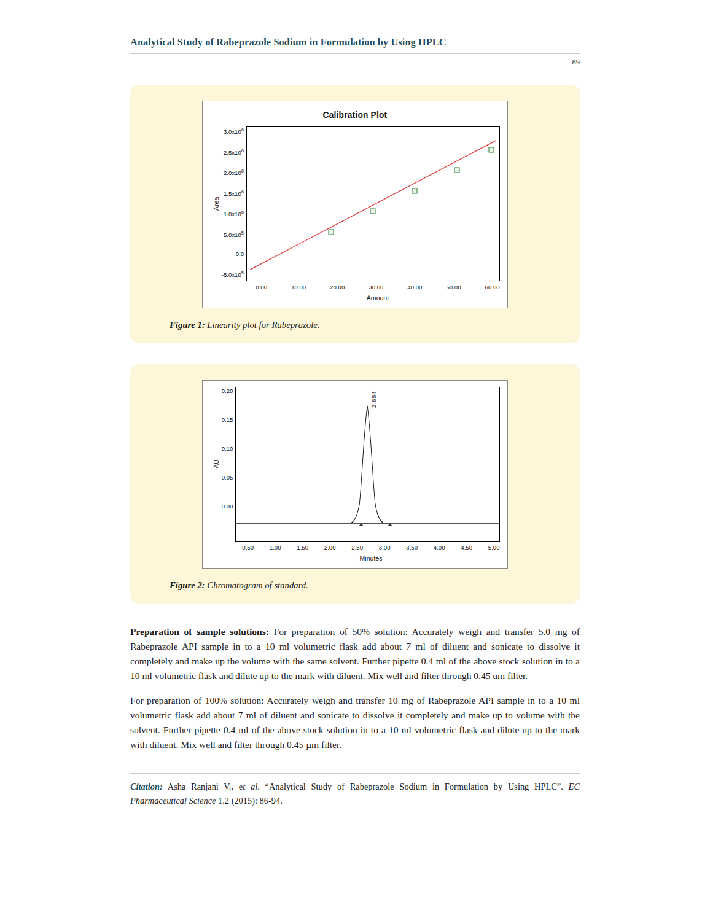Analytical Study of Rabeprazole Sodium in Formulation by Using HPLC
89
Calibration Plot
Area
3.0x106 2.5x106 2.0x106 1.5x106 1.0x106 5.0x105 0.0 -5.0x105
0.0010.0020.0030.0040.0050.0060.00
Amount
Figure 1: Linearity plot for Rabeprazole.
AU
0.20 0.15 0.10 0.05 0.00
2.654
0.501.001.502.002.503.003.504.004.505.00
Minutes
Figure 2: Chromatogram of standard.
Preparation of sample solutions: For preparation of 50% solution: Accurately weigh and transfer 5.0 mg of Rabeprazole API sample in to a 10 ml volumetric flask add about 7 ml of diluent and sonicate to dissolve it completely and make up the volume with the same solvent. Further pipette 0.4 ml of the above stock solution in to a 10 ml volumetric flask and dilute up to the mark with diluent. Mix well and filter through 0.45 um filter.
For preparation of 100% solution: Accurately weigh and transfer 10 mg of Rabeprazole API sample in to a 10 ml volumetric flask add about 7 ml of diluent and sonicate to dissolve it completely and make up to volume with the solvent. Further pipette 0.4 ml of the above stock solution in to a 10 ml volumetric flask and dilute up to the mark with diluent. Mix well and filter through 0.45 µm filter.
Citation: Asha Ranjani V., et al. “Analytical Study of Rabeprazole Sodium in Formulation by Using HPLC”. EC Pharmaceutical Science 1.2 (2015): 86-94.